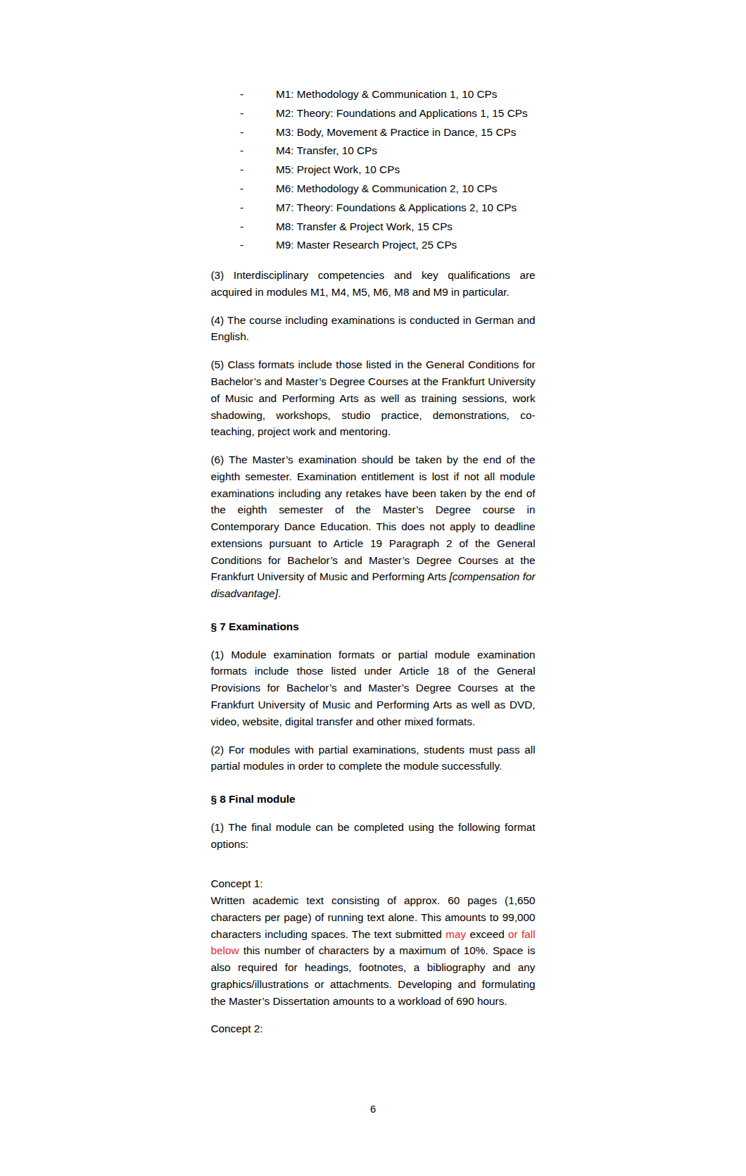M1: Methodology & Communication 1, 10 CPs
M2: Theory: Foundations and Applications 1, 15 CPs
M3: Body, Movement & Practice in Dance, 15 CPs
M4: Transfer, 10 CPs
M5: Project Work, 10 CPs
M6: Methodology & Communication 2, 10 CPs
M7: Theory: Foundations & Applications 2, 10 CPs
M8: Transfer & Project Work, 15 CPs
M9: Master Research Project, 25 CPs
(3) Interdisciplinary competencies and key qualifications are acquired in modules M1, M4, M5, M6, M8 and M9 in particular.
(4) The course including examinations is conducted in German and English.
(5) Class formats include those listed in the General Conditions for Bachelor’s and Master’s Degree Courses at the Frankfurt University of Music and Performing Arts as well as training sessions, work shadowing, workshops, studio practice, demonstrations, co-teaching, project work and mentoring.
(6) The Master’s examination should be taken by the end of the eighth semester. Examination entitlement is lost if not all module examinations including any retakes have been taken by the end of the eighth semester of the Master’s Degree course in Contemporary Dance Education. This does not apply to deadline extensions pursuant to Article 19 Paragraph 2 of the General Conditions for Bachelor’s and Master’s Degree Courses at the Frankfurt University of Music and Performing Arts [compensation for disadvantage].
§ 7 Examinations
(1) Module examination formats or partial module examination formats include those listed under Article 18 of the General Provisions for Bachelor’s and Master’s Degree Courses at the Frankfurt University of Music and Performing Arts as well as DVD, video, website, digital transfer and other mixed formats.
(2) For modules with partial examinations, students must pass all partial modules in order to complete the module successfully.
§ 8 Final module
(1) The final module can be completed using the following format options:
Concept 1:
Written academic text consisting of approx. 60 pages (1,650 characters per page) of running text alone. This amounts to 99,000 characters including spaces. The text submitted may exceed or fall below this number of characters by a maximum of 10%. Space is also required for headings, footnotes, a bibliography and any graphics/illustrations or attachments. Developing and formulating the Master’s Dissertation amounts to a workload of 690 hours.
Concept 2:
6